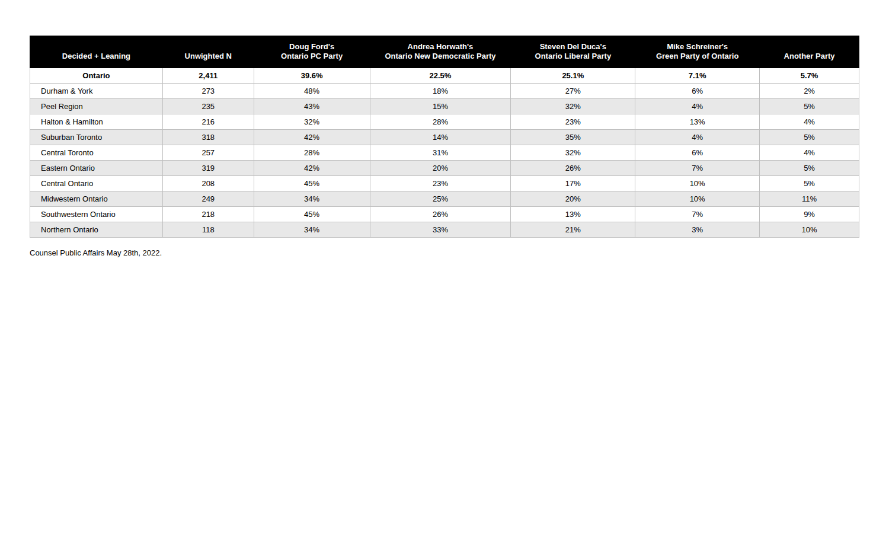| Decided + Leaning | Unwighted N | Doug Ford's Ontario PC Party | Andrea Horwath's Ontario New Democratic Party | Steven Del Duca's Ontario Liberal Party | Mike Schreiner's Green Party of Ontario | Another Party |
| --- | --- | --- | --- | --- | --- | --- |
| Ontario | 2,411 | 39.6% | 22.5% | 25.1% | 7.1% | 5.7% |
| Durham & York | 273 | 48% | 18% | 27% | 6% | 2% |
| Peel Region | 235 | 43% | 15% | 32% | 4% | 5% |
| Halton & Hamilton | 216 | 32% | 28% | 23% | 13% | 4% |
| Suburban Toronto | 318 | 42% | 14% | 35% | 4% | 5% |
| Central Toronto | 257 | 28% | 31% | 32% | 6% | 4% |
| Eastern Ontario | 319 | 42% | 20% | 26% | 7% | 5% |
| Central Ontario | 208 | 45% | 23% | 17% | 10% | 5% |
| Midwestern Ontario | 249 | 34% | 25% | 20% | 10% | 11% |
| Southwestern Ontario | 218 | 45% | 26% | 13% | 7% | 9% |
| Northern Ontario | 118 | 34% | 33% | 21% | 3% | 10% |
Counsel Public Affairs May 28th, 2022.